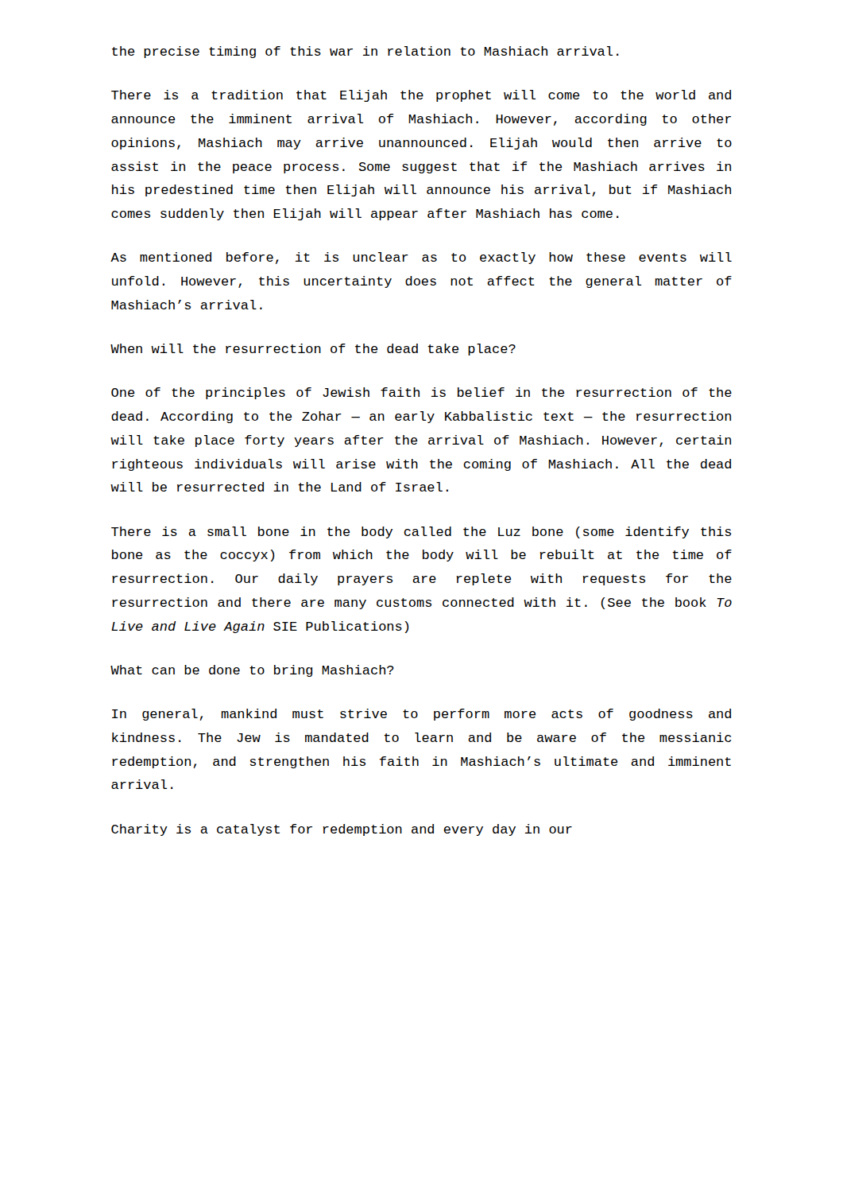the precise timing of this war in relation to Mashiach arrival.
There is a tradition that Elijah the prophet will come to the world and announce the imminent arrival of Mashiach. However, according to other opinions, Mashiach may arrive unannounced. Elijah would then arrive to assist in the peace process. Some suggest that if the Mashiach arrives in his predestined time then Elijah will announce his arrival, but if Mashiach comes suddenly then Elijah will appear after Mashiach has come.
As mentioned before, it is unclear as to exactly how these events will unfold. However, this uncertainty does not affect the general matter of Mashiach’s arrival.
When will the resurrection of the dead take place?
One of the principles of Jewish faith is belief in the resurrection of the dead. According to the Zohar — an early Kabbalistic text — the resurrection will take place forty years after the arrival of Mashiach. However, certain righteous individuals will arise with the coming of Mashiach. All the dead will be resurrected in the Land of Israel.
There is a small bone in the body called the Luz bone (some identify this bone as the coccyx) from which the body will be rebuilt at the time of resurrection. Our daily prayers are replete with requests for the resurrection and there are many customs connected with it. (See the book To Live and Live Again SIE Publications)
What can be done to bring Mashiach?
In general, mankind must strive to perform more acts of goodness and kindness. The Jew is mandated to learn and be aware of the messianic redemption, and strengthen his faith in Mashiach’s ultimate and imminent arrival.
Charity is a catalyst for redemption and every day in our